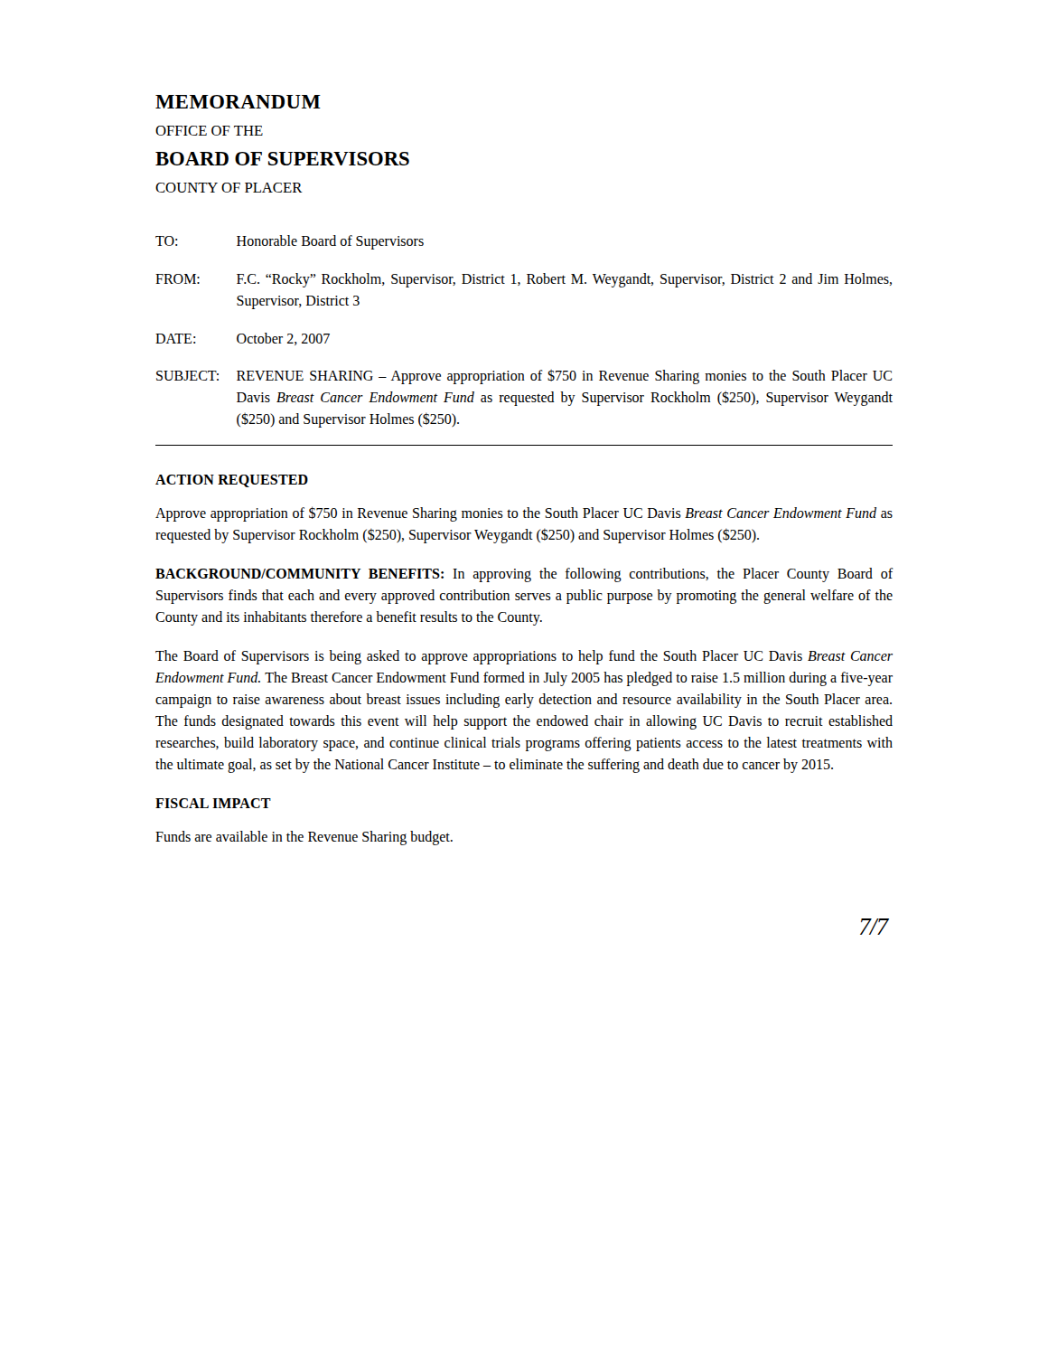MEMORANDUM
OFFICE OF THE
BOARD OF SUPERVISORS
COUNTY OF PLACER
| TO: | Honorable Board of Supervisors |
| FROM: | F.C. “Rocky” Rockholm, Supervisor, District 1, Robert M. Weygandt, Supervisor, District 2 and Jim Holmes, Supervisor, District 3 |
| DATE: | October 2, 2007 |
| SUBJECT: | REVENUE SHARING – Approve appropriation of $750 in Revenue Sharing monies to the South Placer UC Davis Breast Cancer Endowment Fund as requested by Supervisor Rockholm ($250), Supervisor Weygandt ($250) and Supervisor Holmes ($250). |
ACTION REQUESTED
Approve appropriation of $750 in Revenue Sharing monies to the South Placer UC Davis Breast Cancer Endowment Fund as requested by Supervisor Rockholm ($250), Supervisor Weygandt ($250) and Supervisor Holmes ($250).
BACKGROUND/COMMUNITY BENEFITS: In approving the following contributions, the Placer County Board of Supervisors finds that each and every approved contribution serves a public purpose by promoting the general welfare of the County and its inhabitants therefore a benefit results to the County.
The Board of Supervisors is being asked to approve appropriations to help fund the South Placer UC Davis Breast Cancer Endowment Fund. The Breast Cancer Endowment Fund formed in July 2005 has pledged to raise 1.5 million during a five-year campaign to raise awareness about breast issues including early detection and resource availability in the South Placer area. The funds designated towards this event will help support the endowed chair in allowing UC Davis to recruit established researches, build laboratory space, and continue clinical trials programs offering patients access to the latest treatments with the ultimate goal, as set by the National Cancer Institute – to eliminate the suffering and death due to cancer by 2015.
FISCAL IMPACT
Funds are available in the Revenue Sharing budget.
7/7